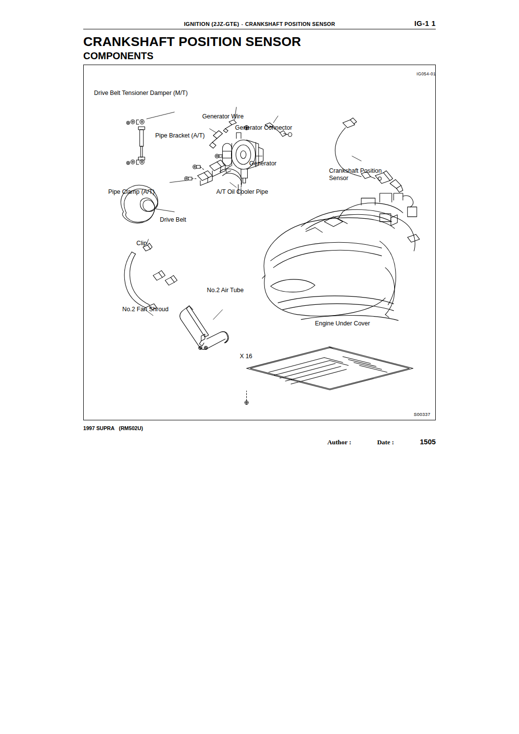IG-1 1
IGNITION (2JZ-GTE)-CRANKSHAFT POSITION SENSOR
CRANKSHAFT POSITION SENSOR
COMPONENTS
IG054-01
Drive Belt Tensioner Damper (M/T)
Generator Wire
Generator Connector
Pipe Bracket (A/T)
Generator
Crankshaft Position Sensor
Pipe Clamp (A/T)
A/T Oil Cooler Pipe
Drive Belt
Clip
No.2 Air Tube
No.2 Fan Shroud
Engine Under Cover
X 16
S00337
1997 SUPRA (RM502U)
Author : Date : 1505